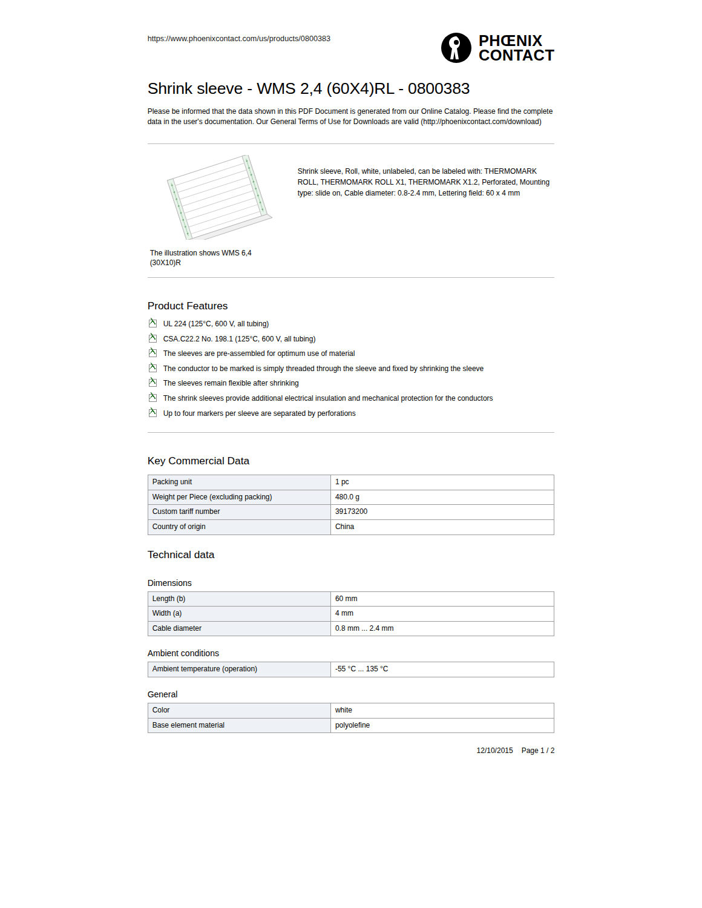https://www.phoenixcontact.com/us/products/0800383
PHŒNIX
CONTACT
Shrink sleeve - WMS 2,4 (60X4)RL - 0800383
Please be informed that the data shown in this PDF Document is generated from our Online Catalog. Please find the complete data in the user's documentation. Our General Terms of Use for Downloads are valid (http://phoenixcontact.com/download)
The illustration shows WMS 6,4
(30X10)R
Shrink sleeve, Roll, white, unlabeled, can be labeled with: THERMOMARK ROLL, THERMOMARK ROLL X1, THERMOMARK X1.2, Perforated, Mounting type: slide on, Cable diameter: 0.8-2.4 mm, Lettering field: 60 x 4 mm
Product Features
UL 224 (125°C, 600 V, all tubing)
CSA.C22.2 No. 198.1 (125°C, 600 V, all tubing)
The sleeves are pre-assembled for optimum use of material
The conductor to be marked is simply threaded through the sleeve and fixed by shrinking the sleeve
The sleeves remain flexible after shrinking
The shrink sleeves provide additional electrical insulation and mechanical protection for the conductors
Up to four markers per sleeve are separated by perforations
Key Commercial Data
| Packing unit | 1 pc |
| Weight per Piece (excluding packing) | 480.0 g |
| Custom tariff number | 39173200 |
| Country of origin | China |
Technical data
Dimensions
| Length (b) | 60 mm |
| Width (a) | 4 mm |
| Cable diameter | 0.8 mm ... 2.4 mm |
Ambient conditions
| Ambient temperature (operation) | -55 °C ... 135 °C |
General
| Color | white |
| Base element material | polyolefine |
12/10/2015 Page 1 / 2